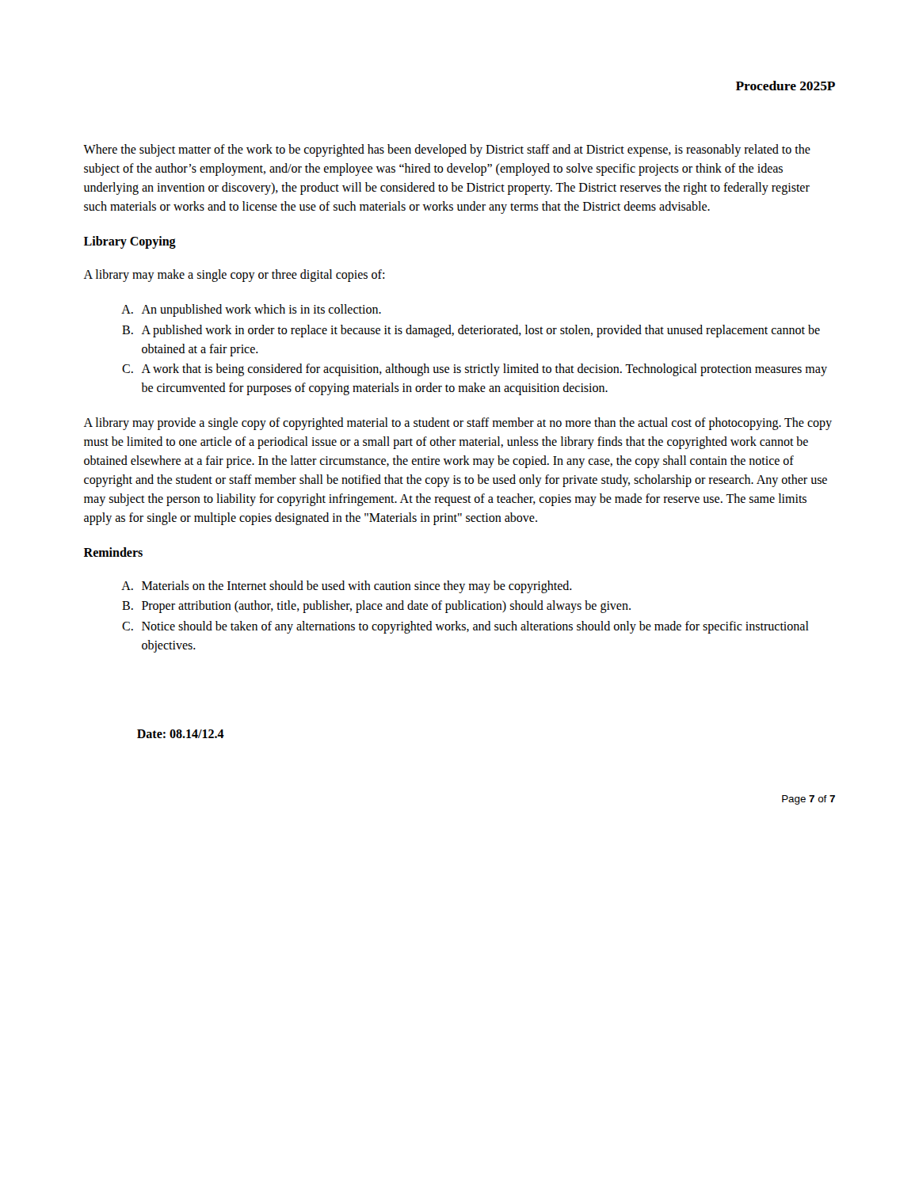Procedure 2025P
Where the subject matter of the work to be copyrighted has been developed by District staff and at District expense, is reasonably related to the subject of the author’s employment, and/or the employee was “hired to develop” (employed to solve specific projects or think of the ideas underlying an invention or discovery), the product will be considered to be District property. The District reserves the right to federally register such materials or works and to license the use of such materials or works under any terms that the District deems advisable.
Library Copying
A library may make a single copy or three digital copies of:
An unpublished work which is in its collection.
A published work in order to replace it because it is damaged, deteriorated, lost or stolen, provided that unused replacement cannot be obtained at a fair price.
A work that is being considered for acquisition, although use is strictly limited to that decision. Technological protection measures may be circumvented for purposes of copying materials in order to make an acquisition decision.
A library may provide a single copy of copyrighted material to a student or staff member at no more than the actual cost of photocopying. The copy must be limited to one article of a periodical issue or a small part of other material, unless the library finds that the copyrighted work cannot be obtained elsewhere at a fair price. In the latter circumstance, the entire work may be copied. In any case, the copy shall contain the notice of copyright and the student or staff member shall be notified that the copy is to be used only for private study, scholarship or research. Any other use may subject the person to liability for copyright infringement. At the request of a teacher, copies may be made for reserve use. The same limits apply as for single or multiple copies designated in the "Materials in print" section above.
Reminders
Materials on the Internet should be used with caution since they may be copyrighted.
Proper attribution (author, title, publisher, place and date of publication) should always be given.
Notice should be taken of any alternations to copyrighted works, and such alterations should only be made for specific instructional objectives.
Date: 08.14/12.4
Page 7 of 7